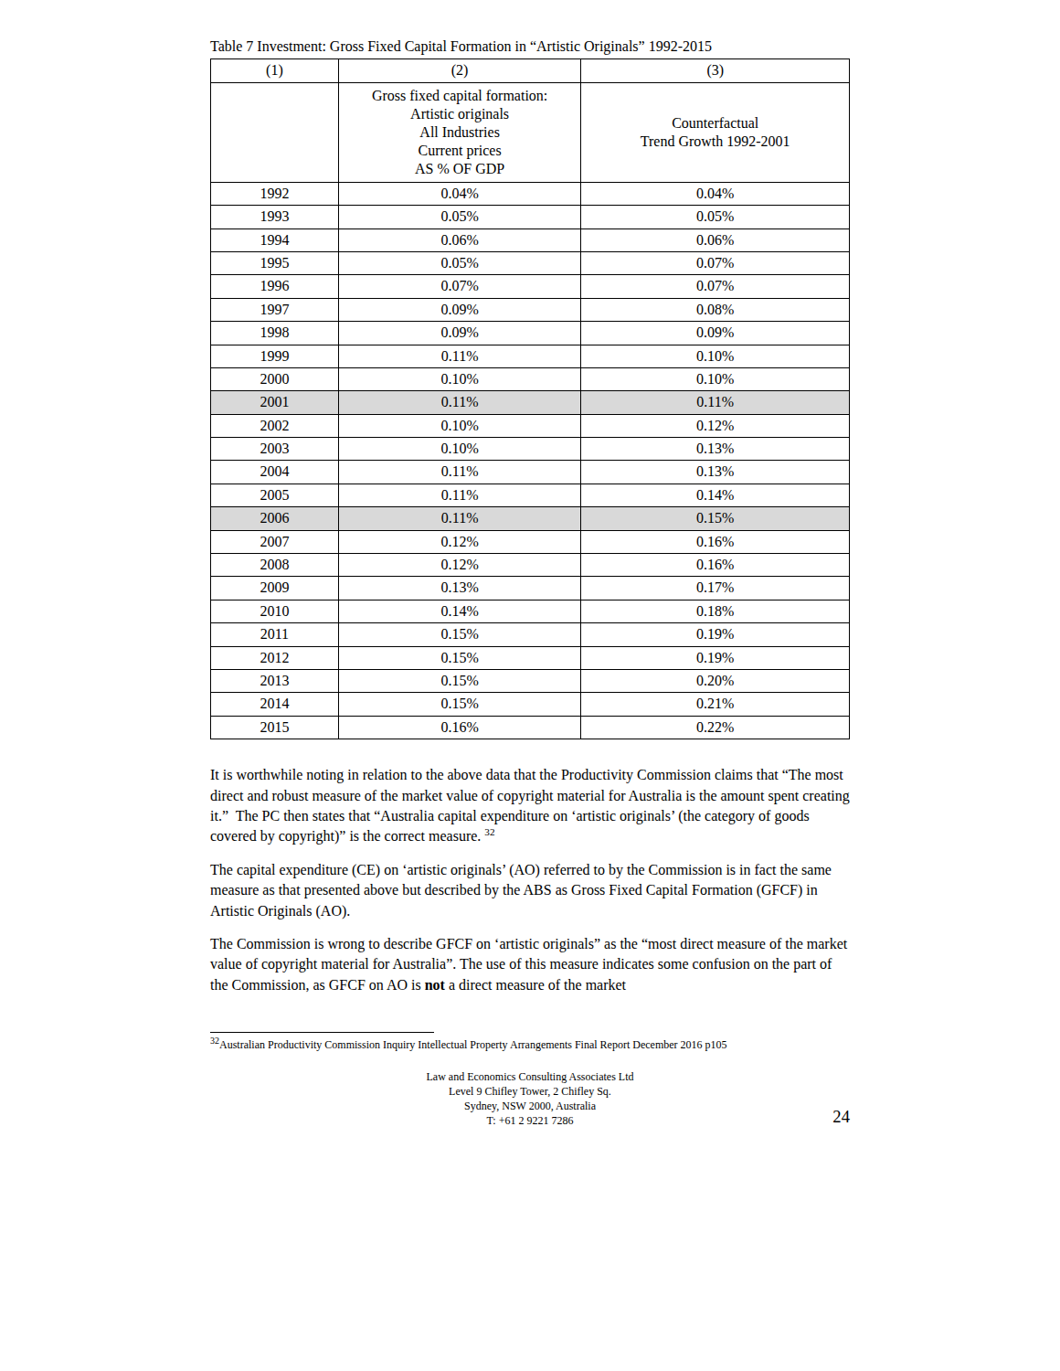Table 7 Investment: Gross Fixed Capital Formation in “Artistic Originals” 1992-2015
| (1) | (2) | (3) |
| --- | --- | --- |
| | Gross fixed capital formation: Artistic originals All Industries Current prices AS % OF GDP | Counterfactual Trend Growth 1992-2001 |
| 1992 | 0.04% | 0.04% |
| 1993 | 0.05% | 0.05% |
| 1994 | 0.06% | 0.06% |
| 1995 | 0.05% | 0.07% |
| 1996 | 0.07% | 0.07% |
| 1997 | 0.09% | 0.08% |
| 1998 | 0.09% | 0.09% |
| 1999 | 0.11% | 0.10% |
| 2000 | 0.10% | 0.10% |
| 2001 | 0.11% | 0.11% |
| 2002 | 0.10% | 0.12% |
| 2003 | 0.10% | 0.13% |
| 2004 | 0.11% | 0.13% |
| 2005 | 0.11% | 0.14% |
| 2006 | 0.11% | 0.15% |
| 2007 | 0.12% | 0.16% |
| 2008 | 0.12% | 0.16% |
| 2009 | 0.13% | 0.17% |
| 2010 | 0.14% | 0.18% |
| 2011 | 0.15% | 0.19% |
| 2012 | 0.15% | 0.19% |
| 2013 | 0.15% | 0.20% |
| 2014 | 0.15% | 0.21% |
| 2015 | 0.16% | 0.22% |
It is worthwhile noting in relation to the above data that the Productivity Commission claims that “The most direct and robust measure of the market value of copyright material for Australia is the amount spent creating it.” The PC then states that “Australia capital expenditure on ‘artistic originals’ (the category of goods covered by copyright)” is the correct measure. 32
The capital expenditure (CE) on ‘artistic originals’ (AO) referred to by the Commission is in fact the same measure as that presented above but described by the ABS as Gross Fixed Capital Formation (GFCF) in Artistic Originals (AO).
The Commission is wrong to describe GFCF on ‘artistic originals” as the “most direct measure of the market value of copyright material for Australia”. The use of this measure indicates some confusion on the part of the Commission, as GFCF on AO is not a direct measure of the market
32Australian Productivity Commission Inquiry Intellectual Property Arrangements Final Report December 2016 p105
Law and Economics Consulting Associates Ltd
Level 9 Chifley Tower, 2 Chifley Sq.
Sydney, NSW 2000, Australia
T: +61 2 9221 7286 24